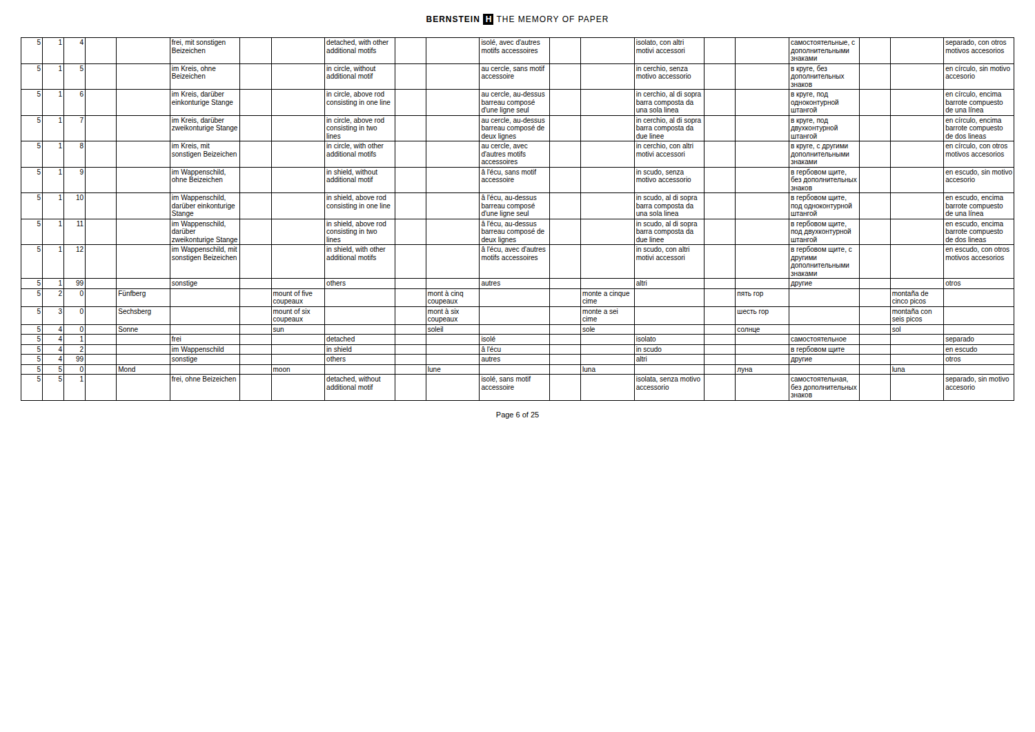BERNSTEIN HTHE MEMORY OF PAPER
| 5 | 1 | 4 | | | frei, mit sonstigen Beizeichen | | | detached, with other additional motifs | | | isolé, avec d'autres motifs accessoires | | | isolato, con altri motivi accessori | | | самостоятельные, с дополнительными знаками | | | separado, con otros motivos accesorios |
| 5 | 1 | 5 | | | im Kreis, ohne Beizeichen | | | in circle, without additional motif | | | au cercle, sans motif accessoire | | | in cerchio, senza motivo accessorio | | | в круге, без дополнительных знаков | | | en círculo, sin motivo accesorio |
| 5 | 1 | 6 | | | im Kreis, darüber einkonturige Stange | | | in circle, above rod consisting in one line | | | au cercle, au-dessus barreau composé d'une ligne seul | | | in cerchio, al di sopra barra composta da una sola linea | | | в круге, под одноконтурной штангой | | | en círculo, encima barrote compuesto de una línea |
| 5 | 1 | 7 | | | im Kreis, darüber zweikonturige Stange | | | in circle, above rod consisting in two lines | | | au cercle, au-dessus barreau composé de deux lignes | | | in cerchio, al di sopra barra composta da due linee | | | в круге, под двухконтурной штангой | | | en círculo, encima barrote compuesto de dos lineas |
| 5 | 1 | 8 | | | im Kreis, mit sonstigen Beizeichen | | | in circle, with other additional motifs | | | au cercle, avec d'autres motifs accessoires | | | in cerchio, con altri motivi accessori | | | в круге, с другими дополнительными знаками | | | en círculo, con otros motivos accesorios |
| 5 | 1 | 9 | | | im Wappenschild, ohne Beizeichen | | | in shield, without additional motif | | | â l'écu, sans motif accessoire | | | in scudo, senza motivo accessorio | | | в гербовом щите, без дополнительных знаков | | | en escudo, sin motivo accesorio |
| 5 | 1 | 10 | | | im Wappenschild, darüber einkonturige Stange | | | in shield, above rod consisting in one line | | | â l'écu, au-dessus barreau composé d'une ligne seul | | | in scudo, al di sopra barra composta da una sola linea | | | в гербовом щите, под одноконтурной штангой | | | en escudo, encima barrote compuesto de una línea |
| 5 | 1 | 11 | | | im Wappenschild, darüber zweikonturige Stange | | | in shield, above rod consisting in two lines | | | â l'écu, au-dessus barreau composé de deux lignes | | | in scudo, al di sopra barra composta da due linee | | | в гербовом щите, под двухконтурной штангой | | | en escudo, encima barrote compuesto de dos lineas |
| 5 | 1 | 12 | | | im Wappenschild, mit sonstigen Beizeichen | | | in shield, with other additional motifs | | | â l'écu, avec d'autres motifs accessoires | | | in scudo, con altri motivi accessori | | | в гербовом щите, с другими дополнительными знаками | | | en escudo, con otros motivos accesorios |
| 5 | 1 | 99 | | | sonstige | | | others | | | autres | | | altri | | | другие | | | otros |
| 5 | 2 | 0 | | Fünfberg | | | mount of five coupeaux | | | mont à cinq coupeaux | | | monte a cinque cime | | | пять гор | | | montaña de cinco picos | |
| 5 | 3 | 0 | | Sechsberg | | | mount of six coupeaux | | | mont à six coupeaux | | | monte a sei cime | | | шесть гор | | | montaña con seis picos | |
| 5 | 4 | 0 | | Sonne | | | sun | | | soleil | | | sole | | | солнце | | | sol | |
| 5 | 4 | 1 | | | frei | | | detached | | | isolé | | | isolato | | | самостоятельное | | | separado |
| 5 | 4 | 2 | | | im Wappenschild | | | in shield | | | â l'écu | | | in scudo | | | в гербовом щите | | | en escudo |
| 5 | 4 | 99 | | | sonstige | | | others | | | autres | | | altri | | | другие | | | otros |
| 5 | 5 | 0 | | Mond | | | moon | | | lune | | | luna | | | луна | | | luna | |
| 5 | 5 | 1 | | | frei, ohne Beizeichen | | | detached, without additional motif | | | isolé, sans motif accessoire | | | isolata, senza motivo accessorio | | | самостоятельная, без дополнительных знаков | | | separado, sin motivo accesorio |
Page 6 of 25